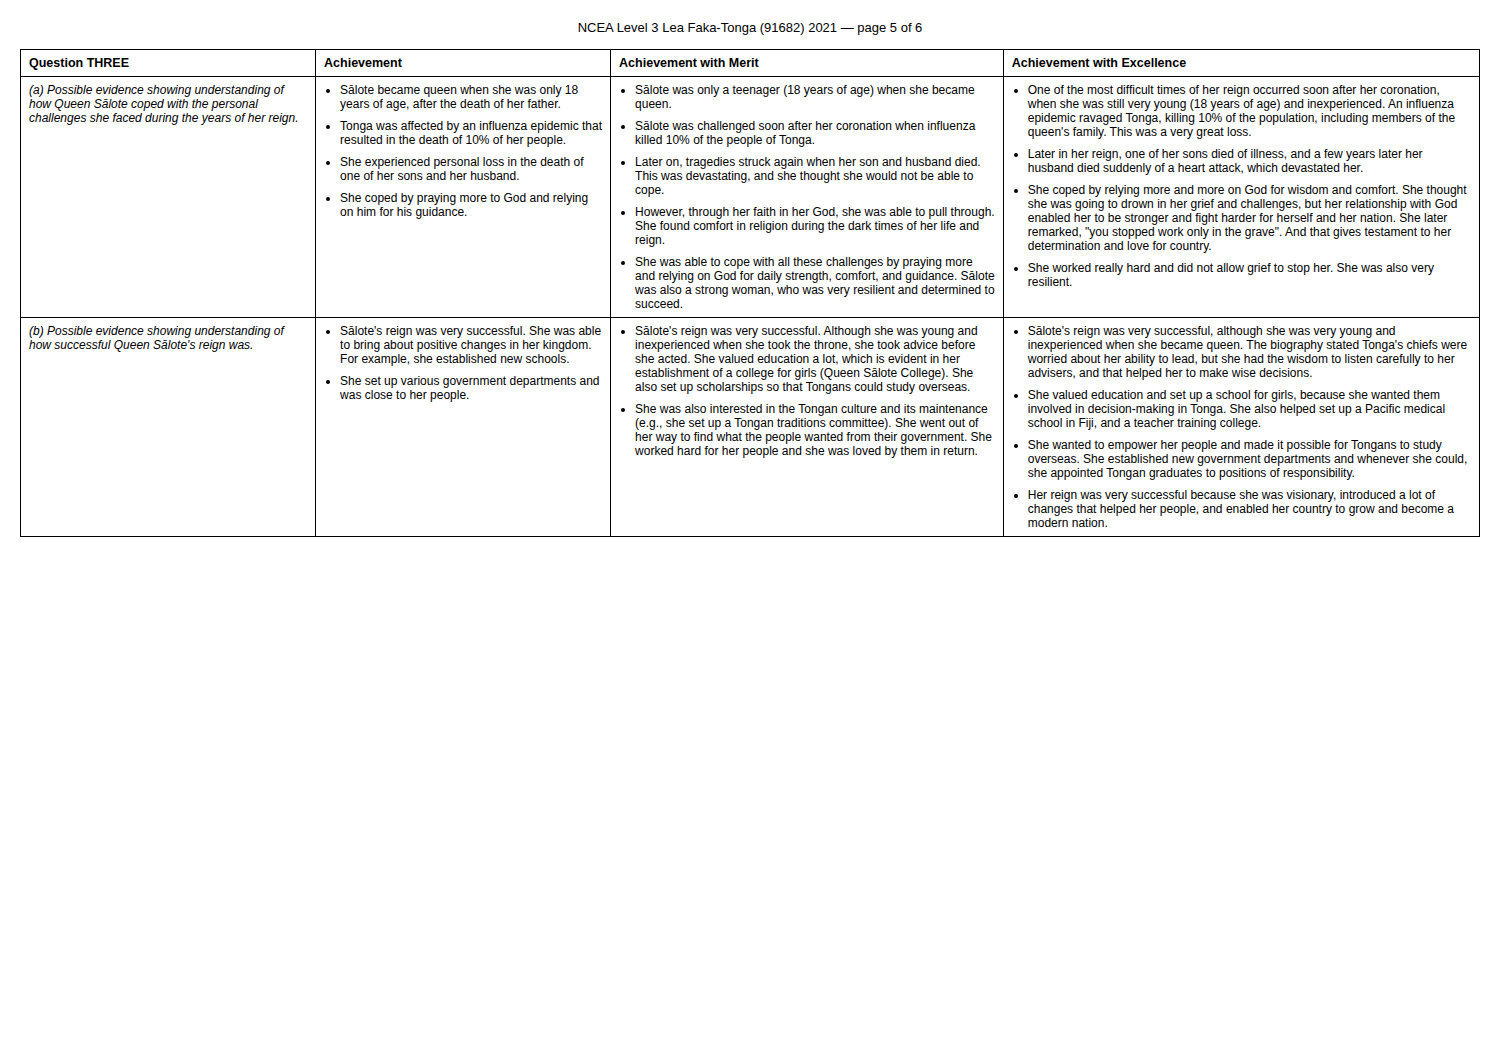NCEA Level 3 Lea Faka-Tonga (91682) 2021 — page 5 of 6
| Question THREE | Achievement | Achievement with Merit | Achievement with Excellence |
| --- | --- | --- | --- |
| (a) Possible evidence showing understanding of how Queen Sālote coped with the personal challenges she faced during the years of her reign. | Sālote became queen when she was only 18 years of age, after the death of her father. Tonga was affected by an influenza epidemic that resulted in the death of 10% of her people. She experienced personal loss in the death of one of her sons and her husband. She coped by praying more to God and relying on him for his guidance. | Sālote was only a teenager (18 years of age) when she became queen. Sālote was challenged soon after her coronation when influenza killed 10% of the people of Tonga. Later on, tragedies struck again when her son and husband died. This was devastating, and she thought she would not be able to cope. However, through her faith in her God, she was able to pull through. She found comfort in religion during the dark times of her life and reign. She was able to cope with all these challenges by praying more and relying on God for daily strength, comfort, and guidance. Sālote was also a strong woman, who was very resilient and determined to succeed. | One of the most difficult times of her reign occurred soon after her coronation, when she was still very young (18 years of age) and inexperienced. An influenza epidemic ravaged Tonga, killing 10% of the population, including members of the queen's family. This was a very great loss. Later in her reign, one of her sons died of illness, and a few years later her husband died suddenly of a heart attack, which devastated her. She coped by relying more and more on God for wisdom and comfort. She thought she was going to drown in her grief and challenges, but her relationship with God enabled her to be stronger and fight harder for herself and her nation. She later remarked, "you stopped work only in the grave". And that gives testament to her determination and love for country. She worked really hard and did not allow grief to stop her. She was also very resilient. |
| (b) Possible evidence showing understanding of how successful Queen Sālote's reign was. | Sālote's reign was very successful. She was able to bring about positive changes in her kingdom. For example, she established new schools. She set up various government departments and was close to her people. | Sālote's reign was very successful. Although she was young and inexperienced when she took the throne, she took advice before she acted. She valued education a lot, which is evident in her establishment of a college for girls (Queen Sālote College). She also set up scholarships so that Tongans could study overseas. She was also interested in the Tongan culture and its maintenance (e.g., she set up a Tongan traditions committee). She went out of her way to find what the people wanted from their government. She worked hard for her people and she was loved by them in return. | Sālote's reign was very successful, although she was very young and inexperienced when she became queen. The biography stated Tonga's chiefs were worried about her ability to lead, but she had the wisdom to listen carefully to her advisers, and that helped her to make wise decisions. She valued education and set up a school for girls, because she wanted them involved in decision-making in Tonga. She also helped set up a Pacific medical school in Fiji, and a teacher training college. She wanted to empower her people and made it possible for Tongans to study overseas. She established new government departments and whenever she could, she appointed Tongan graduates to positions of responsibility. Her reign was very successful because she was visionary, introduced a lot of changes that helped her people, and enabled her country to grow and become a modern nation. |